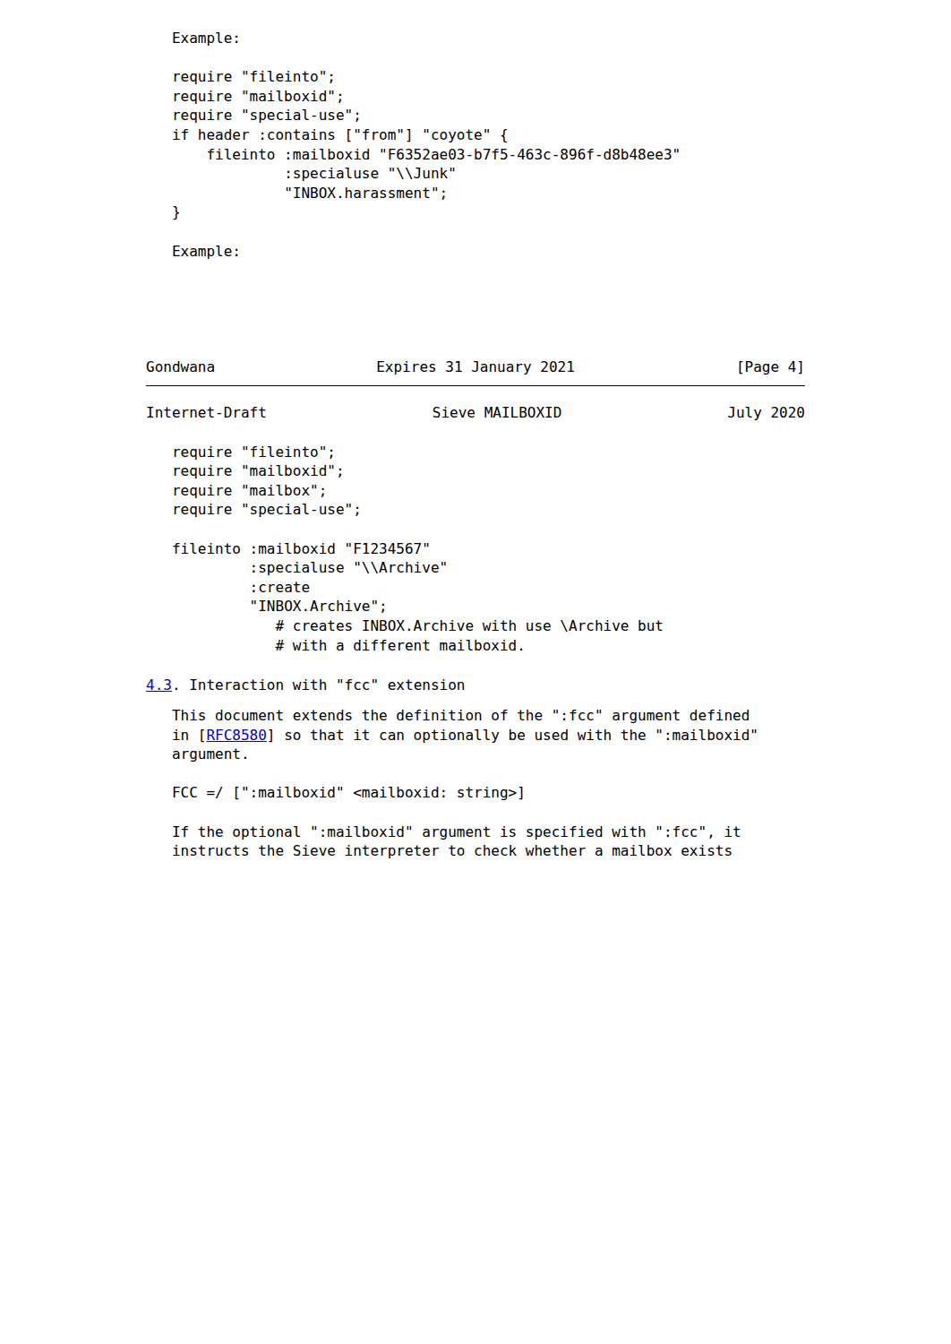Example:

require "fileinto";
require "mailboxid";
require "special-use";
if header :contains ["from"] "coyote" {
    fileinto :mailboxid "F6352ae03-b7f5-463c-896f-d8b48ee3"
             :specialuse "\\Junk"
             "INBOX.harassment";
}

Example:
Gondwana Expires 31 January 2021[Page 4]
Internet-Draft Sieve MAILBOXID July 2020
require "fileinto";
require "mailboxid";
require "mailbox";
require "special-use";

fileinto :mailboxid "F1234567"
         :specialuse "\\Archive"
         :create
         "INBOX.Archive";
            # creates INBOX.Archive with use \Archive but
            # with a different mailboxid.
4.3. Interaction with "fcc" extension
This document extends the definition of the ":fcc" argument defined
in [RFC8580] so that it can optionally be used with the ":mailboxid"
argument.

FCC =/ [":mailboxid" <mailboxid: string>]

If the optional ":mailboxid" argument is specified with ":fcc", it
instructs the Sieve interpreter to check whether a mailbox exists